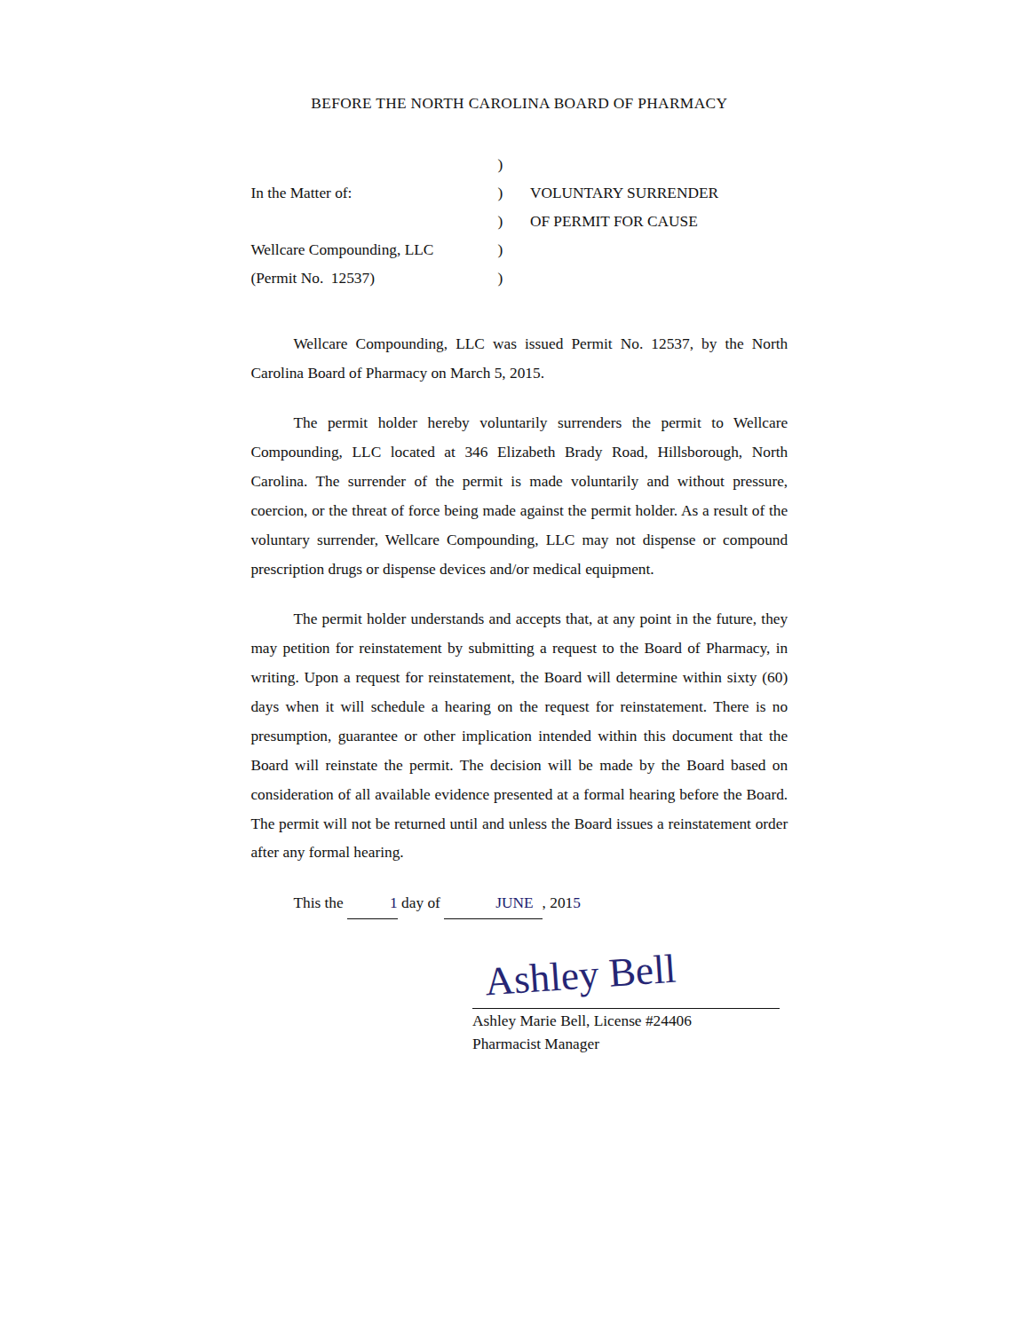BEFORE THE NORTH CAROLINA BOARD OF PHARMACY
| | ) | |
| In the Matter of: | ) | VOLUNTARY SURRENDER |
| | ) | OF PERMIT FOR CAUSE |
| Wellcare Compounding, LLC | ) | |
| (Permit No. 12537) | ) | |
Wellcare Compounding, LLC was issued Permit No. 12537, by the North Carolina Board of Pharmacy on March 5, 2015.
The permit holder hereby voluntarily surrenders the permit to Wellcare Compounding, LLC located at 346 Elizabeth Brady Road, Hillsborough, North Carolina. The surrender of the permit is made voluntarily and without pressure, coercion, or the threat of force being made against the permit holder. As a result of the voluntary surrender, Wellcare Compounding, LLC may not dispense or compound prescription drugs or dispense devices and/or medical equipment.
The permit holder understands and accepts that, at any point in the future, they may petition for reinstatement by submitting a request to the Board of Pharmacy, in writing. Upon a request for reinstatement, the Board will determine within sixty (60) days when it will schedule a hearing on the request for reinstatement. There is no presumption, guarantee or other implication intended within this document that the Board will reinstate the permit. The decision will be made by the Board based on consideration of all available evidence presented at a formal hearing before the Board. The permit will not be returned until and unless the Board issues a reinstatement order after any formal hearing.
This the 1 day of JUNE, 2015
Ashley Bell
Ashley Marie Bell, License #24406 Pharmacist Manager